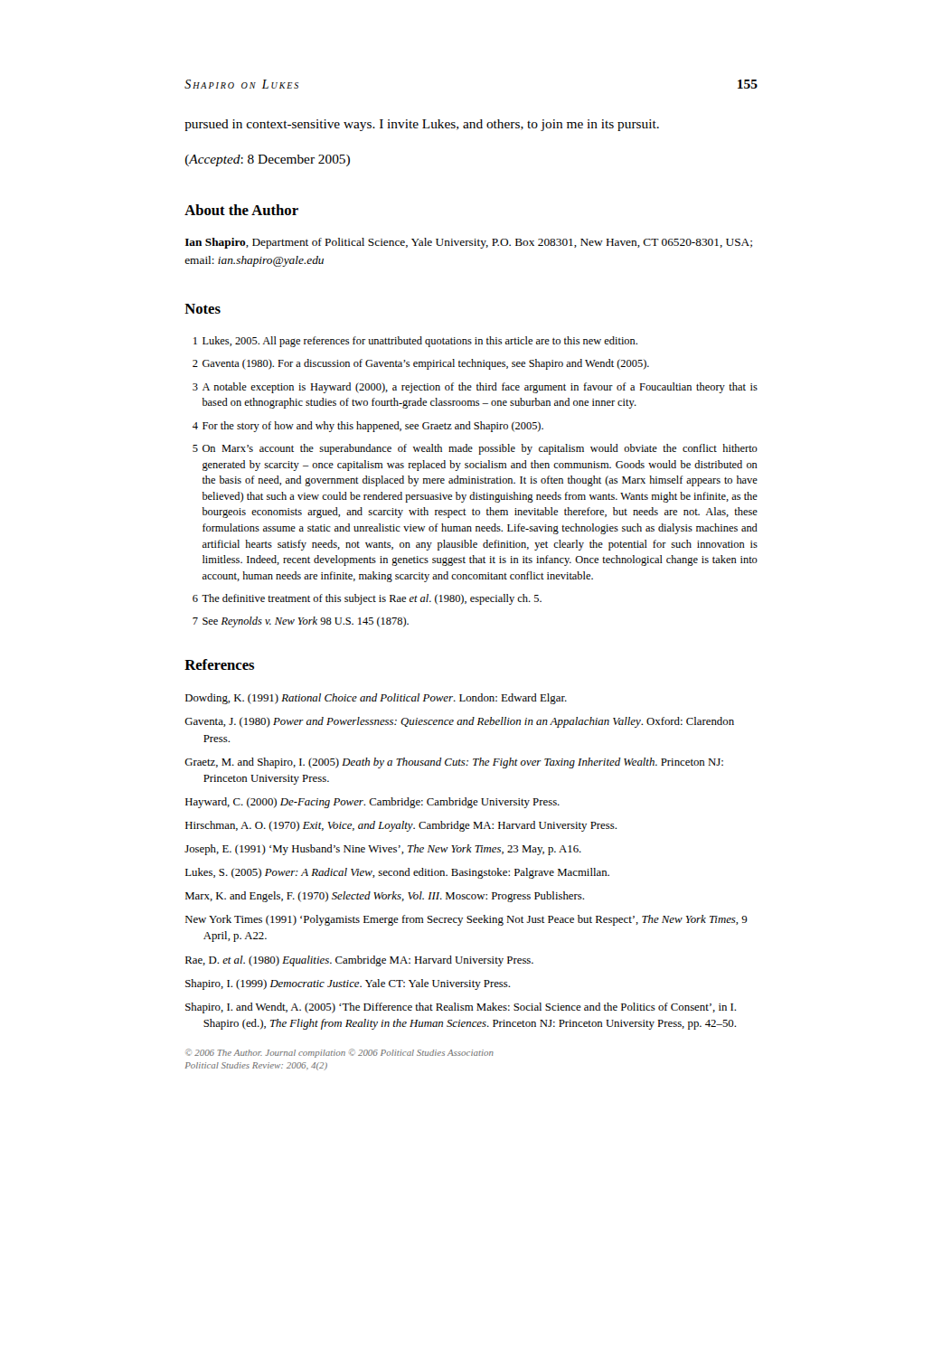Shapiro on Lukes 155
pursued in context-sensitive ways. I invite Lukes, and others, to join me in its pursuit.
(Accepted: 8 December 2005)
About the Author
Ian Shapiro, Department of Political Science, Yale University, P.O. Box 208301, New Haven, CT 06520-8301, USA; email: ian.shapiro@yale.edu
Notes
1 Lukes, 2005. All page references for unattributed quotations in this article are to this new edition.
2 Gaventa (1980). For a discussion of Gaventa’s empirical techniques, see Shapiro and Wendt (2005).
3 A notable exception is Hayward (2000), a rejection of the third face argument in favour of a Foucaultian theory that is based on ethnographic studies of two fourth-grade classrooms – one suburban and one inner city.
4 For the story of how and why this happened, see Graetz and Shapiro (2005).
5 On Marx’s account the superabundance of wealth made possible by capitalism would obviate the conflict hitherto generated by scarcity – once capitalism was replaced by socialism and then communism. Goods would be distributed on the basis of need, and government displaced by mere administration. It is often thought (as Marx himself appears to have believed) that such a view could be rendered persuasive by distinguishing needs from wants. Wants might be infinite, as the bourgeois economists argued, and scarcity with respect to them inevitable therefore, but needs are not. Alas, these formulations assume a static and unrealistic view of human needs. Life-saving technologies such as dialysis machines and artificial hearts satisfy needs, not wants, on any plausible definition, yet clearly the potential for such innovation is limitless. Indeed, recent developments in genetics suggest that it is in its infancy. Once technological change is taken into account, human needs are infinite, making scarcity and concomitant conflict inevitable.
6 The definitive treatment of this subject is Rae et al. (1980), especially ch. 5.
7 See Reynolds v. New York 98 U.S. 145 (1878).
References
Dowding, K. (1991) Rational Choice and Political Power. London: Edward Elgar.
Gaventa, J. (1980) Power and Powerlessness: Quiescence and Rebellion in an Appalachian Valley. Oxford: Clarendon Press.
Graetz, M. and Shapiro, I. (2005) Death by a Thousand Cuts: The Fight over Taxing Inherited Wealth. Princeton NJ: Princeton University Press.
Hayward, C. (2000) De-Facing Power. Cambridge: Cambridge University Press.
Hirschman, A. O. (1970) Exit, Voice, and Loyalty. Cambridge MA: Harvard University Press.
Joseph, E. (1991) ‘My Husband’s Nine Wives’, The New York Times, 23 May, p. A16.
Lukes, S. (2005) Power: A Radical View, second edition. Basingstoke: Palgrave Macmillan.
Marx, K. and Engels, F. (1970) Selected Works, Vol. III. Moscow: Progress Publishers.
New York Times (1991) ‘Polygamists Emerge from Secrecy Seeking Not Just Peace but Respect’, The New York Times, 9 April, p. A22.
Rae, D. et al. (1980) Equalities. Cambridge MA: Harvard University Press.
Shapiro, I. (1999) Democratic Justice. Yale CT: Yale University Press.
Shapiro, I. and Wendt, A. (2005) ‘The Difference that Realism Makes: Social Science and the Politics of Consent’, in I. Shapiro (ed.), The Flight from Reality in the Human Sciences. Princeton NJ: Princeton University Press, pp. 42–50.
© 2006 The Author. Journal compilation © 2006 Political Studies Association Political Studies Review: 2006, 4(2)